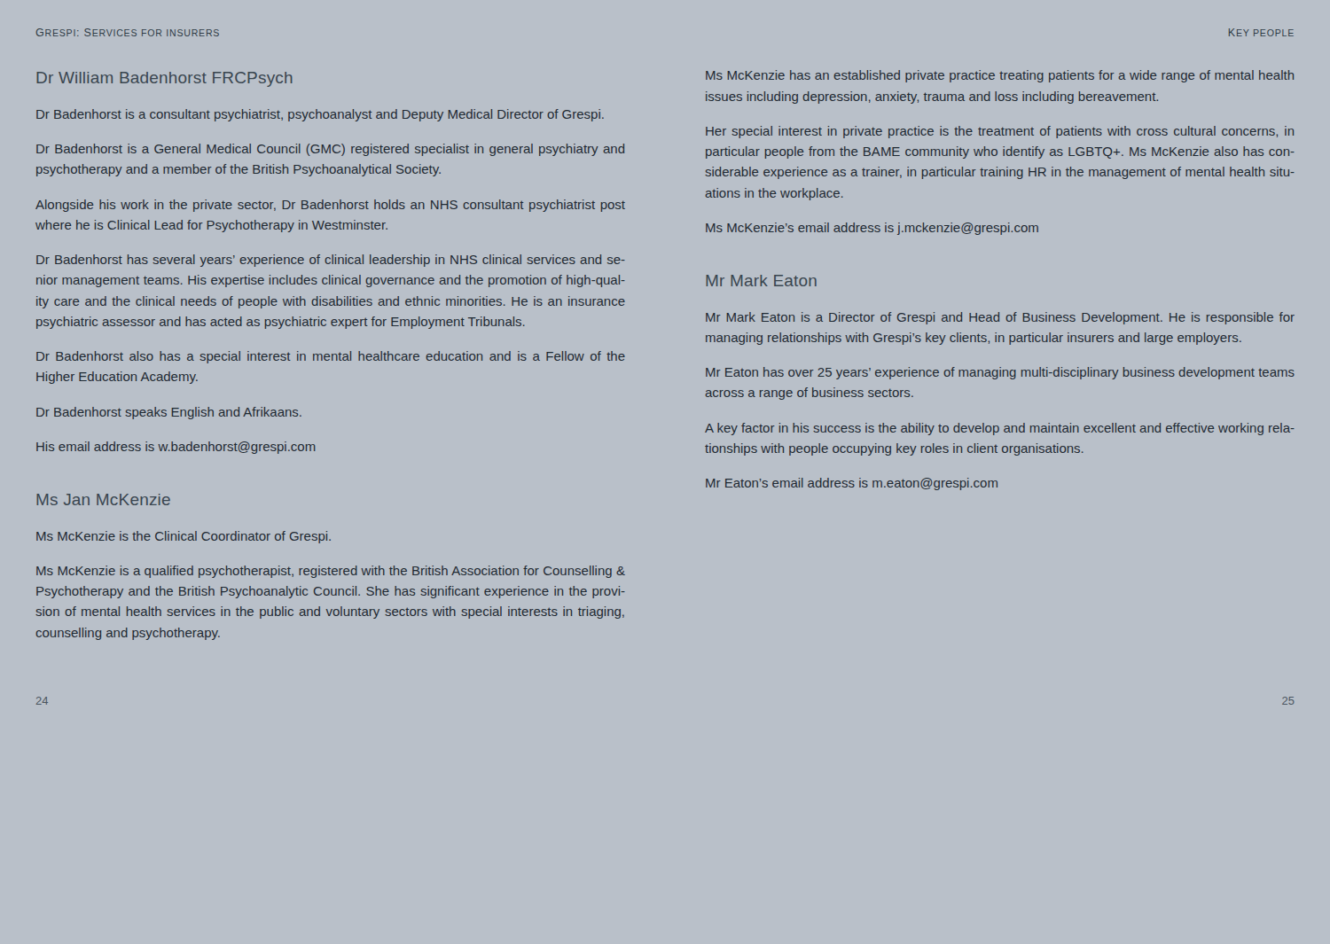GRESPI: SERVICES FOR INSURERS KEY PEOPLE
Dr William Badenhorst FRCPsych
Dr Badenhorst is a consultant psychiatrist, psychoanalyst and Deputy Medical Director of Grespi.
Dr Badenhorst is a General Medical Council (GMC) registered specialist in general psychiatry and psychotherapy and a member of the British Psychoanalytical Society.
Alongside his work in the private sector, Dr Badenhorst holds an NHS consultant psychiatrist post where he is Clinical Lead for Psychotherapy in Westminster.
Dr Badenhorst has several years’ experience of clinical leadership in NHS clinical services and senior management teams. His expertise includes clinical governance and the promotion of high-quality care and the clinical needs of people with disabilities and ethnic minorities. He is an insurance psychiatric assessor and has acted as psychiatric expert for Employment Tribunals.
Dr Badenhorst also has a special interest in mental healthcare education and is a Fellow of the Higher Education Academy.
Dr Badenhorst speaks English and Afrikaans.
His email address is w.badenhorst@grespi.com
Ms Jan McKenzie
Ms McKenzie is the Clinical Coordinator of Grespi.
Ms McKenzie is a qualified psychotherapist, registered with the British Association for Counselling & Psychotherapy and the British Psychoanalytic Council. She has significant experience in the provision of mental health services in the public and voluntary sectors with special interests in triaging, counselling and psychotherapy.
Ms McKenzie has an established private practice treating patients for a wide range of mental health issues including depression, anxiety, trauma and loss including bereavement.
Her special interest in private practice is the treatment of patients with cross cultural concerns, in particular people from the BAME community who identify as LGBTQ+. Ms McKenzie also has considerable experience as a trainer, in particular training HR in the management of mental health situations in the workplace.
Ms McKenzie’s email address is j.mckenzie@grespi.com
Mr Mark Eaton
Mr Mark Eaton is a Director of Grespi and Head of Business Development. He is responsible for managing relationships with Grespi’s key clients, in particular insurers and large employers.
Mr Eaton has over 25 years’ experience of managing multi-disciplinary business development teams across a range of business sectors.
A key factor in his success is the ability to develop and maintain excellent and effective working relationships with people occupying key roles in client organisations.
Mr Eaton’s email address is m.eaton@grespi.com
24 25